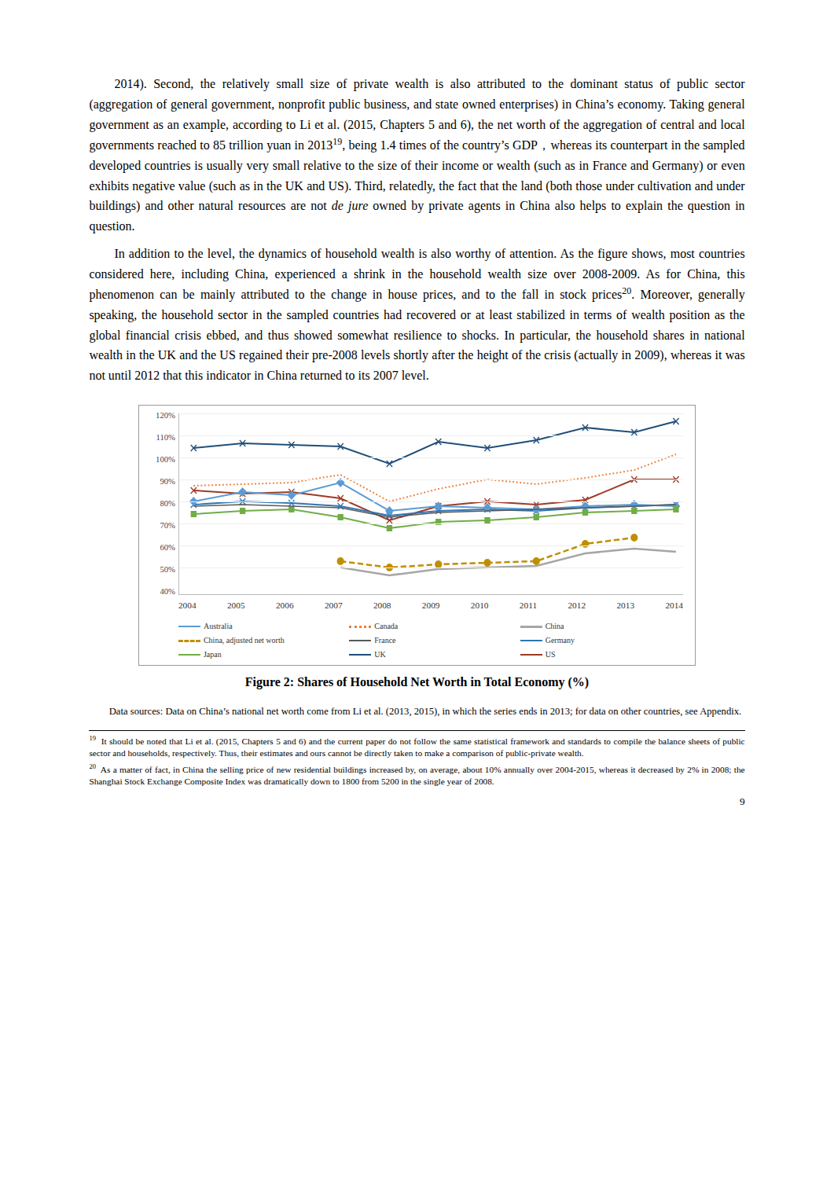2014). Second, the relatively small size of private wealth is also attributed to the dominant status of public sector (aggregation of general government, nonprofit public business, and state owned enterprises) in China’s economy. Taking general government as an example, according to Li et al. (2015, Chapters 5 and 6), the net worth of the aggregation of central and local governments reached to 85 trillion yuan in 201319, being 1.4 times of the country’s GDP，whereas its counterpart in the sampled developed countries is usually very small relative to the size of their income or wealth (such as in France and Germany) or even exhibits negative value (such as in the UK and US). Third, relatedly, the fact that the land (both those under cultivation and under buildings) and other natural resources are not de jure owned by private agents in China also helps to explain the question in question.
In addition to the level, the dynamics of household wealth is also worthy of attention. As the figure shows, most countries considered here, including China, experienced a shrink in the household wealth size over 2008-2009. As for China, this phenomenon can be mainly attributed to the change in house prices, and to the fall in stock prices20. Moreover, generally speaking, the household sector in the sampled countries had recovered or at least stabilized in terms of wealth position as the global financial crisis ebbed, and thus showed somewhat resilience to shocks. In particular, the household shares in national wealth in the UK and the US regained their pre-2008 levels shortly after the height of the crisis (actually in 2009), whereas it was not until 2012 that this indicator in China returned to its 2007 level.
120%
110%
100%
90%
80%
70%
60%
50%
40%
20042005200620072008200920102011201220132014
Australia
Canada
China
China, adjusted net worth
France
Germany
Japan
UK
US
Figure 2: Shares of Household Net Worth in Total Economy (%)
Data sources: Data on China’s national net worth come from Li et al. (2013, 2015), in which the series ends in 2013; for data on other countries, see Appendix.
19 It should be noted that Li et al. (2015, Chapters 5 and 6) and the current paper do not follow the same statistical framework and standards to compile the balance sheets of public sector and households, respectively. Thus, their estimates and ours cannot be directly taken to make a comparison of public-private wealth.
20 As a matter of fact, in China the selling price of new residential buildings increased by, on average, about 10% annually over 2004-2015, whereas it decreased by 2% in 2008; the Shanghai Stock Exchange Composite Index was dramatically down to 1800 from 5200 in the single year of 2008.
9